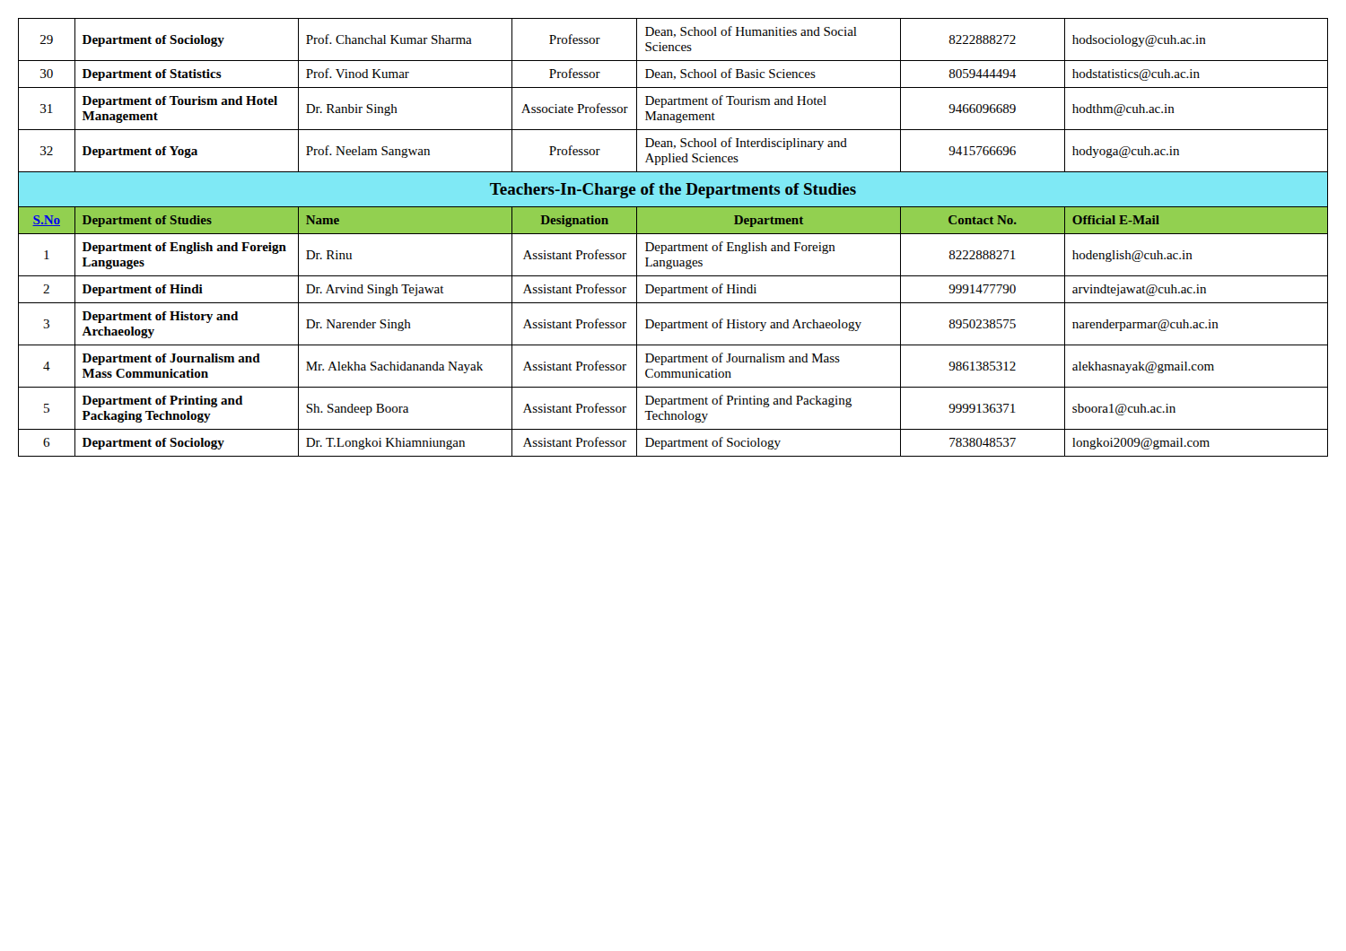| 29 | Department of Sociology | Prof. Chanchal Kumar Sharma | Professor | Dean, School of Humanities and Social Sciences | 8222888272 | hodsociology@cuh.ac.in |
| 30 | Department of Statistics | Prof. Vinod Kumar | Professor | Dean, School of Basic Sciences | 8059444494 | hodstatistics@cuh.ac.in |
| 31 | Department of Tourism and Hotel Management | Dr. Ranbir Singh | Associate Professor | Department of Tourism and Hotel Management | 9466096689 | hodthm@cuh.ac.in |
| 32 | Department of Yoga | Prof. Neelam Sangwan | Professor | Dean, School of Interdisciplinary and Applied Sciences | 9415766696 | hodyoga@cuh.ac.in |
| Teachers-In-Charge of the Departments of Studies |
| S.No | Department of Studies | Name | Designation | Department | Contact No. | Official E-Mail |
| 1 | Department of English and Foreign Languages | Dr. Rinu | Assistant Professor | Department of English and Foreign Languages | 8222888271 | hodenglish@cuh.ac.in |
| 2 | Department of Hindi | Dr. Arvind Singh Tejawat | Assistant Professor | Department of Hindi | 9991477790 | arvindtejawat@cuh.ac.in |
| 3 | Department of History and Archaeology | Dr. Narender Singh | Assistant Professor | Department of History and Archaeology | 8950238575 | narenderparmar@cuh.ac.in |
| 4 | Department of Journalism and Mass Communication | Mr. Alekha Sachidananda Nayak | Assistant Professor | Department of Journalism and Mass Communication | 9861385312 | alekhasnayak@gmail.com |
| 5 | Department of Printing and Packaging Technology | Sh. Sandeep Boora | Assistant Professor | Department of Printing and Packaging Technology | 9999136371 | sboora1@cuh.ac.in |
| 6 | Department of Sociology | Dr. T.Longkoi Khiamniungan | Assistant Professor | Department of Sociology | 7838048537 | longkoi2009@gmail.com |